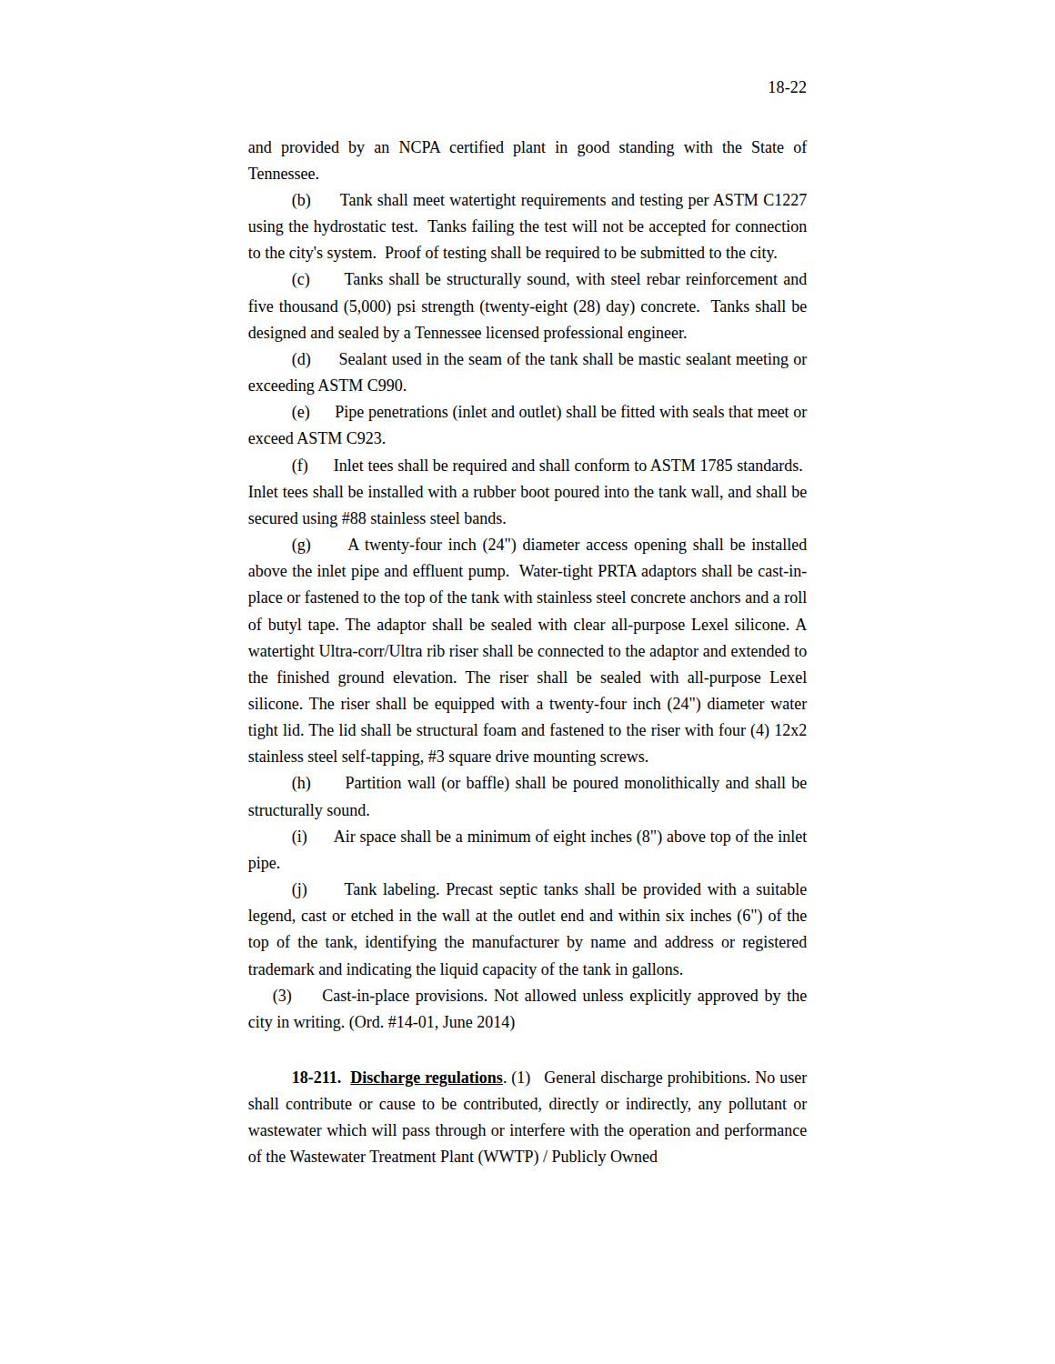18-22
and provided by an NCPA certified plant in good standing with the State of Tennessee.
(b) Tank shall meet watertight requirements and testing per ASTM C1227 using the hydrostatic test. Tanks failing the test will not be accepted for connection to the city's system. Proof of testing shall be required to be submitted to the city.
(c) Tanks shall be structurally sound, with steel rebar reinforcement and five thousand (5,000) psi strength (twenty-eight (28) day) concrete. Tanks shall be designed and sealed by a Tennessee licensed professional engineer.
(d) Sealant used in the seam of the tank shall be mastic sealant meeting or exceeding ASTM C990.
(e) Pipe penetrations (inlet and outlet) shall be fitted with seals that meet or exceed ASTM C923.
(f) Inlet tees shall be required and shall conform to ASTM 1785 standards. Inlet tees shall be installed with a rubber boot poured into the tank wall, and shall be secured using #88 stainless steel bands.
(g) A twenty-four inch (24") diameter access opening shall be installed above the inlet pipe and effluent pump. Water-tight PRTA adaptors shall be cast-in-place or fastened to the top of the tank with stainless steel concrete anchors and a roll of butyl tape. The adaptor shall be sealed with clear all-purpose Lexel silicone. A watertight Ultra-corr/Ultra rib riser shall be connected to the adaptor and extended to the finished ground elevation. The riser shall be sealed with all-purpose Lexel silicone. The riser shall be equipped with a twenty-four inch (24") diameter water tight lid. The lid shall be structural foam and fastened to the riser with four (4) 12x2 stainless steel self-tapping, #3 square drive mounting screws.
(h) Partition wall (or baffle) shall be poured monolithically and shall be structurally sound.
(i) Air space shall be a minimum of eight inches (8") above top of the inlet pipe.
(j) Tank labeling. Precast septic tanks shall be provided with a suitable legend, cast or etched in the wall at the outlet end and within six inches (6") of the top of the tank, identifying the manufacturer by name and address or registered trademark and indicating the liquid capacity of the tank in gallons.
(3) Cast-in-place provisions. Not allowed unless explicitly approved by the city in writing. (Ord. #14-01, June 2014)
18-211. Discharge regulations. (1) General discharge prohibitions. No user shall contribute or cause to be contributed, directly or indirectly, any pollutant or wastewater which will pass through or interfere with the operation and performance of the Wastewater Treatment Plant (WWTP) / Publicly Owned